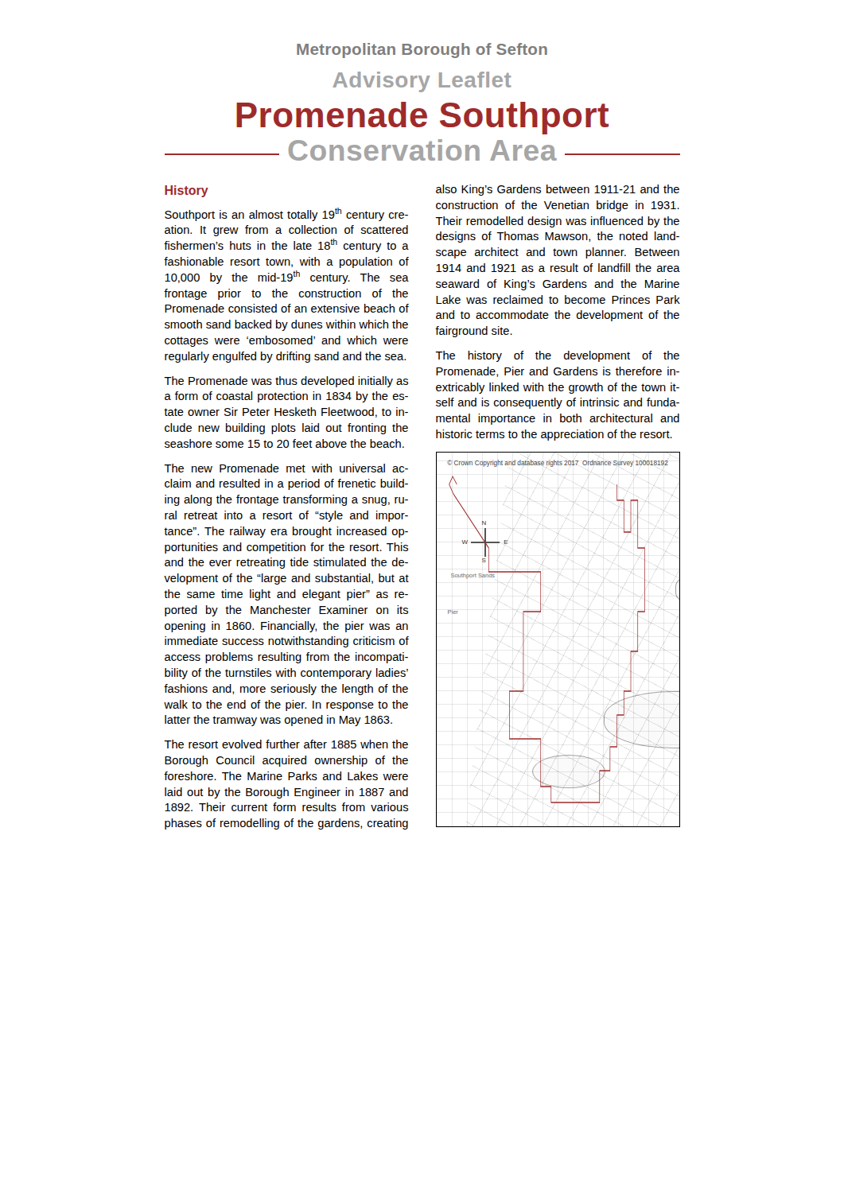Metropolitan Borough of Sefton
Advisory Leaflet
Promenade Southport
Conservation Area
History
Southport is an almost totally 19th century creation. It grew from a collection of scattered fishermen’s huts in the late 18th century to a fashionable resort town, with a population of 10,000 by the mid-19th century. The sea frontage prior to the construction of the Promenade consisted of an extensive beach of smooth sand backed by dunes within which the cottages were ‘embosomed’ and which were regularly engulfed by drifting sand and the sea.
The Promenade was thus developed initially as a form of coastal protection in 1834 by the estate owner Sir Peter Hesketh Fleetwood, to include new building plots laid out fronting the seashore some 15 to 20 feet above the beach.
The new Promenade met with universal acclaim and resulted in a period of frenetic building along the frontage transforming a snug, rural retreat into a resort of “style and importance”. The railway era brought increased opportunities and competition for the resort. This and the ever retreating tide stimulated the development of the “large and substantial, but at the same time light and elegant pier” as reported by the Manchester Examiner on its opening in 1860. Financially, the pier was an immediate success notwithstanding criticism of access problems resulting from the incompatibility of the turnstiles with contemporary ladies’ fashions and, more seriously the length of the walk to the end of the pier. In response to the latter the tramway was opened in May 1863.
The resort evolved further after 1885 when the Borough Council acquired ownership of the foreshore. The Marine Parks and Lakes were laid out by the Borough Engineer in 1887 and 1892. Their current form results from various phases of remodelling of the gardens, creating also King’s Gardens between 1911-21 and the construction of the Venetian bridge in 1931. Their remodelled design was influenced by the designs of Thomas Mawson, the noted landscape architect and town planner. Between 1914 and 1921 as a result of landfill the area seaward of King’s Gardens and the Marine Lake was reclaimed to become Princes Park and to accommodate the development of the fairground site.
The history of the development of the Promenade, Pier and Gardens is therefore inextricably linked with the growth of the town itself and is consequently of intrinsic and fundamental importance in both architectural and historic terms to the appreciation of the resort.
© Crown Copyright and database rights 2017 Ordnance Survey 100018192
N S W E
Southport Sands
Pier